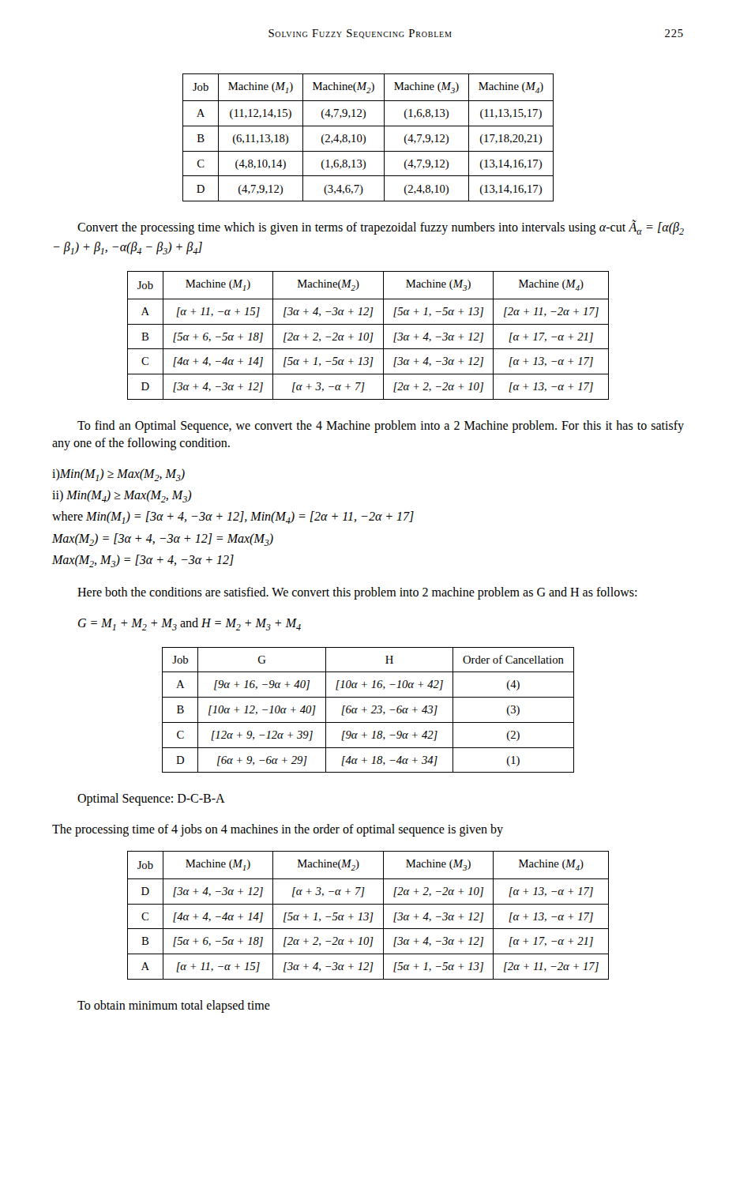Solving Fuzzy Sequencing Problem 225
| Job | Machine ( M 1 ) | Machine( M 2 ) | Machine ( M 3 ) | Machine ( M 4 ) |
| --- | --- | --- | --- | --- |
| A | (11,12,14,15) | (4,7,9,12) | (1,6,8,13) | (11,13,15,17) |
| B | (6,11,13,18) | (2,4,8,10) | (4,7,9,12) | (17,18,20,21) |
| C | (4,8,10,14) | (1,6,8,13) | (4,7,9,12) | (13,14,16,17) |
| D | (4,7,9,12) | (3,4,6,7) | (2,4,8,10) | (13,14,16,17) |
Convert the processing time which is given in terms of trapezoidal fuzzy numbers into intervals using α-cut Ãα = [α(β2 − β1) + β1, −α(β4 − β3) + β4]
| Job | Machine ( M 1 ) | Machine( M 2 ) | Machine ( M 3 ) | Machine ( M 4 ) |
| --- | --- | --- | --- | --- |
| A | [α + 11, −α + 15] | [3α + 4, −3α + 12] | [5α + 1, −5α + 13] | [2α + 11, −2α + 17] |
| B | [5α + 6, −5α + 18] | [2α + 2, −2α + 10] | [3α + 4, −3α + 12] | [α + 17, −α + 21] |
| C | [4α + 4, −4α + 14] | [5α + 1, −5α + 13] | [3α + 4, −3α + 12] | [α + 13, −α + 17] |
| D | [3α + 4, −3α + 12] | [α + 3, −α + 7] | [2α + 2, −2α + 10] | [α + 13, −α + 17] |
To find an Optimal Sequence, we convert the 4 Machine problem into a 2 Machine problem. For this it has to satisfy any one of the following condition.
i)Min(M1) ≥ Max(M2, M3)
ii) Min(M4) ≥ Max(M2, M3)
where Min(M1) = [3α + 4, −3α + 12], Min(M4) = [2α + 11, −2α + 17]
Max(M2) = [3α + 4, −3α + 12] = Max(M3)
Max(M2, M3) = [3α + 4, −3α + 12]
Here both the conditions are satisfied. We convert this problem into 2 machine problem as G and H as follows:
G = M1 + M2 + M3 and H = M2 + M3 + M4
| Job | G | H | Order of Cancellation |
| --- | --- | --- | --- |
| A | [9α + 16, −9α + 40] | [10α + 16, −10α + 42] | (4) |
| B | [10α + 12, −10α + 40] | [6α + 23, −6α + 43] | (3) |
| C | [12α + 9, −12α + 39] | [9α + 18, −9α + 42] | (2) |
| D | [6α + 9, −6α + 29] | [4α + 18, −4α + 34] | (1) |
Optimal Sequence: D-C-B-A
The processing time of 4 jobs on 4 machines in the order of optimal sequence is given by
| Job | Machine ( M 1 ) | Machine( M 2 ) | Machine ( M 3 ) | Machine ( M 4 ) |
| --- | --- | --- | --- | --- |
| D | [3α + 4, −3α + 12] | [α + 3, −α + 7] | [2α + 2, −2α + 10] | [α + 13, −α + 17] |
| C | [4α + 4, −4α + 14] | [5α + 1, −5α + 13] | [3α + 4, −3α + 12] | [α + 13, −α + 17] |
| B | [5α + 6, −5α + 18] | [2α + 2, −2α + 10] | [3α + 4, −3α + 12] | [α + 17, −α + 21] |
| A | [α + 11, −α + 15] | [3α + 4, −3α + 12] | [5α + 1, −5α + 13] | [2α + 11, −2α + 17] |
To obtain minimum total elapsed time